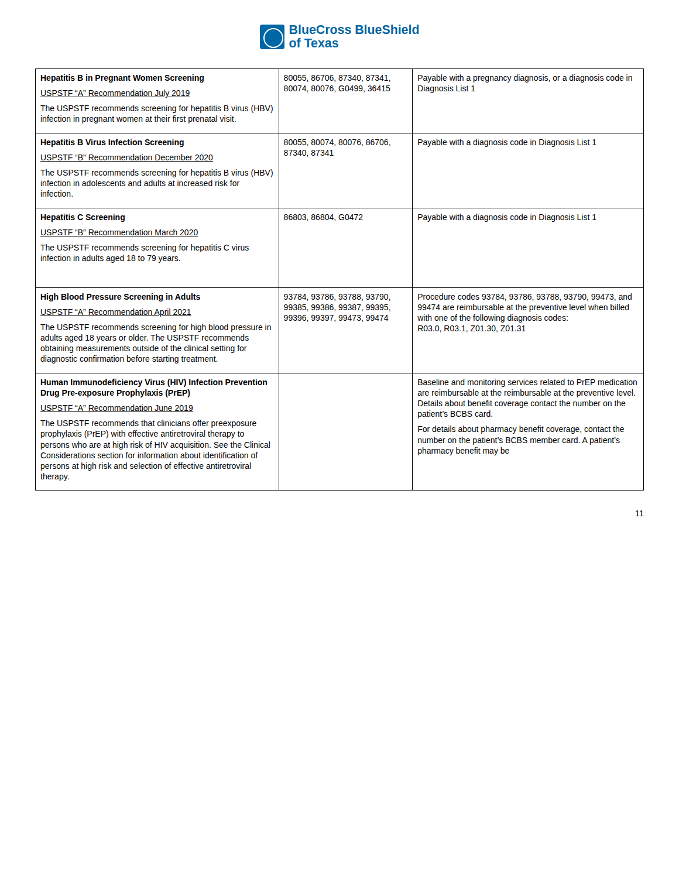BlueCross BlueShield
of Texas
| Hepatitis B in Pregnant Women Screening USPSTF “A” Recommendation July 2019 The USPSTF recommends screening for hepatitis B virus (HBV) infection in pregnant women at their first prenatal visit. | 80055, 86706, 87340, 87341, 80074, 80076, G0499, 36415 | Payable with a pregnancy diagnosis, or a diagnosis code in Diagnosis List 1 |
| Hepatitis B Virus Infection Screening USPSTF “B” Recommendation December 2020 The USPSTF recommends screening for hepatitis B virus (HBV) infection in adolescents and adults at increased risk for infection. | 80055, 80074, 80076, 86706, 87340, 87341 | Payable with a diagnosis code in Diagnosis List 1 |
| Hepatitis C Screening USPSTF “B” Recommendation March 2020 The USPSTF recommends screening for hepatitis C virus infection in adults aged 18 to 79 years. | 86803, 86804, G0472 | Payable with a diagnosis code in Diagnosis List 1 |
| High Blood Pressure Screening in Adults USPSTF “A” Recommendation April 2021 The USPSTF recommends screening for high blood pressure in adults aged 18 years or older. The USPSTF recommends obtaining measurements outside of the clinical setting for diagnostic confirmation before starting treatment. | 93784, 93786, 93788, 93790, 99385, 99386, 99387, 99395, 99396, 99397, 99473, 99474 | Procedure codes 93784, 93786, 93788, 93790, 99473, and 99474 are reimbursable at the preventive level when billed with one of the following diagnosis codes: R03.0, R03.1, Z01.30, Z01.31 |
| Human Immunodeficiency Virus (HIV) Infection Prevention Drug Pre-exposure Prophylaxis (PrEP) USPSTF “A” Recommendation June 2019 The USPSTF recommends that clinicians offer preexposure prophylaxis (PrEP) with effective antiretroviral therapy to persons who are at high risk of HIV acquisition. See the Clinical Considerations section for information about identification of persons at high risk and selection of effective antiretroviral therapy. | | Baseline and monitoring services related to PrEP medication are reimbursable at the reimbursable at the preventive level. Details about benefit coverage contact the number on the patient’s BCBS card. For details about pharmacy benefit coverage, contact the number on the patient’s BCBS member card. A patient’s pharmacy benefit may be |
11